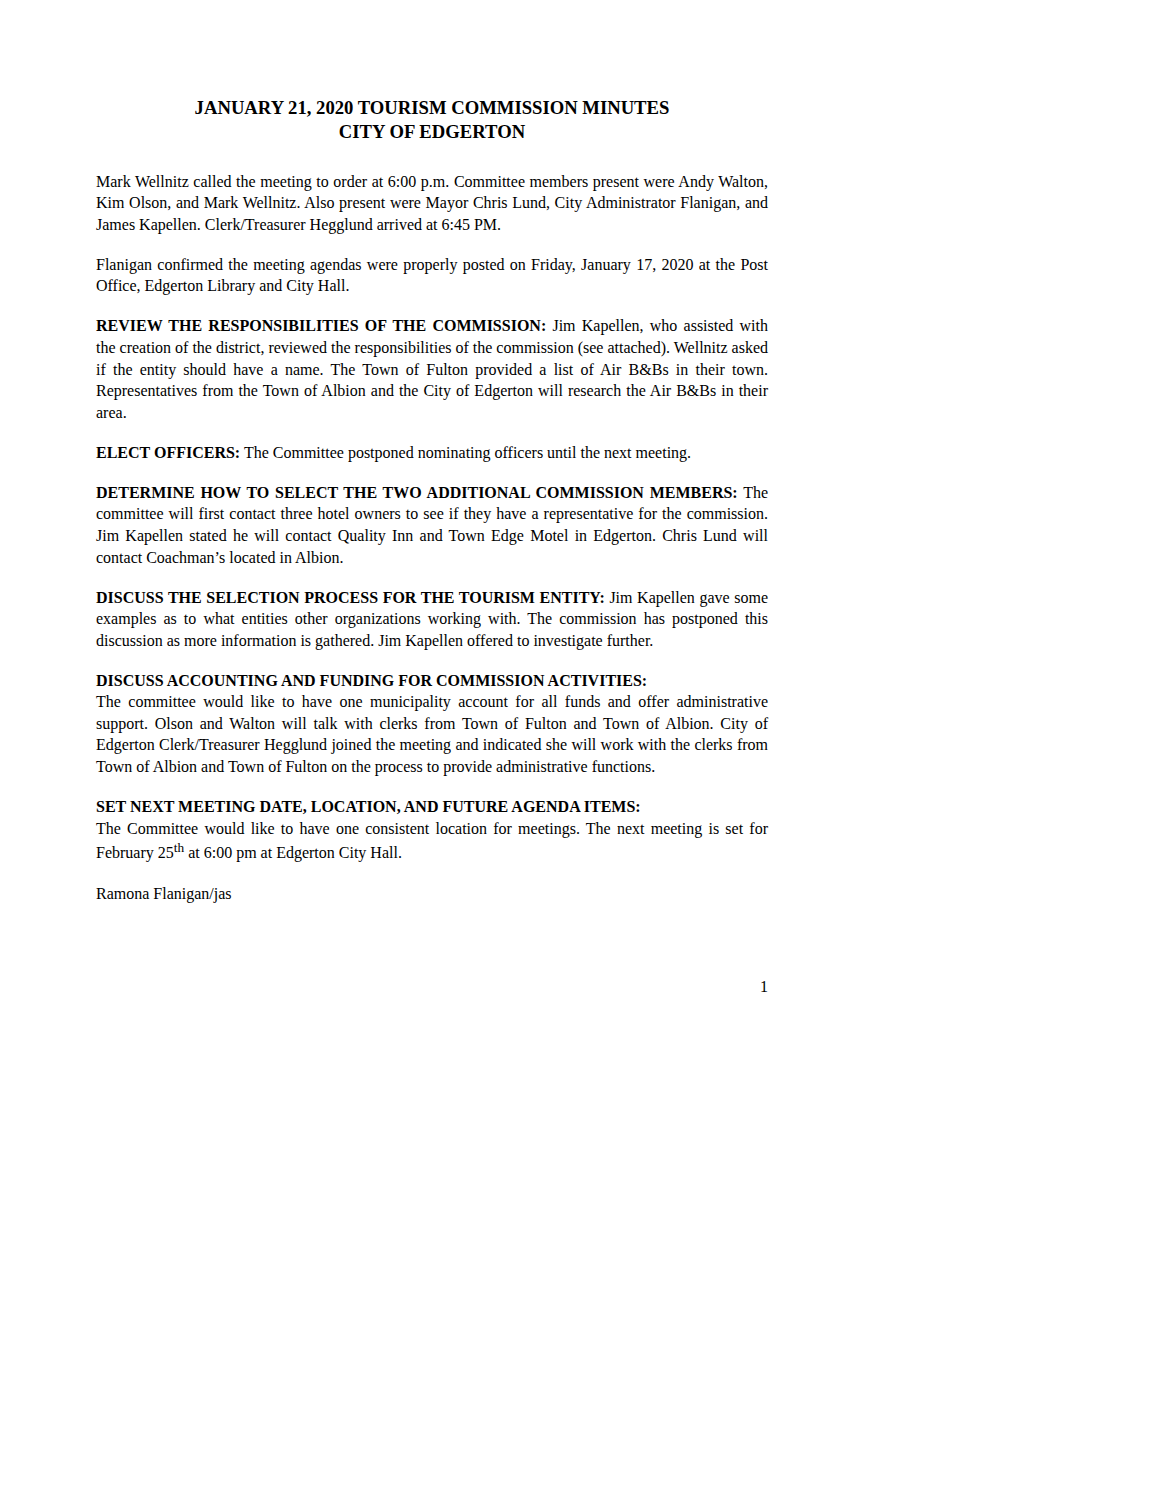JANUARY 21, 2020 TOURISM COMMISSION MINUTES
CITY OF EDGERTON
Mark Wellnitz called the meeting to order at 6:00 p.m. Committee members present were Andy Walton, Kim Olson, and Mark Wellnitz. Also present were Mayor Chris Lund, City Administrator Flanigan, and James Kapellen. Clerk/Treasurer Hegglund arrived at 6:45 PM.
Flanigan confirmed the meeting agendas were properly posted on Friday, January 17, 2020 at the Post Office, Edgerton Library and City Hall.
REVIEW THE RESPONSIBILITIES OF THE COMMISSION: Jim Kapellen, who assisted with the creation of the district, reviewed the responsibilities of the commission (see attached). Wellnitz asked if the entity should have a name. The Town of Fulton provided a list of Air B&Bs in their town. Representatives from the Town of Albion and the City of Edgerton will research the Air B&Bs in their area.
ELECT OFFICERS: The Committee postponed nominating officers until the next meeting.
DETERMINE HOW TO SELECT THE TWO ADDITIONAL COMMISSION MEMBERS: The committee will first contact three hotel owners to see if they have a representative for the commission. Jim Kapellen stated he will contact Quality Inn and Town Edge Motel in Edgerton. Chris Lund will contact Coachman’s located in Albion.
DISCUSS THE SELECTION PROCESS FOR THE TOURISM ENTITY: Jim Kapellen gave some examples as to what entities other organizations working with. The commission has postponed this discussion as more information is gathered. Jim Kapellen offered to investigate further.
DISCUSS ACCOUNTING AND FUNDING FOR COMMISSION ACTIVITIES:
The committee would like to have one municipality account for all funds and offer administrative support. Olson and Walton will talk with clerks from Town of Fulton and Town of Albion. City of Edgerton Clerk/Treasurer Hegglund joined the meeting and indicated she will work with the clerks from Town of Albion and Town of Fulton on the process to provide administrative functions.
SET NEXT MEETING DATE, LOCATION, AND FUTURE AGENDA ITEMS:
The Committee would like to have one consistent location for meetings. The next meeting is set for February 25th at 6:00 pm at Edgerton City Hall.
Ramona Flanigan/jas
1